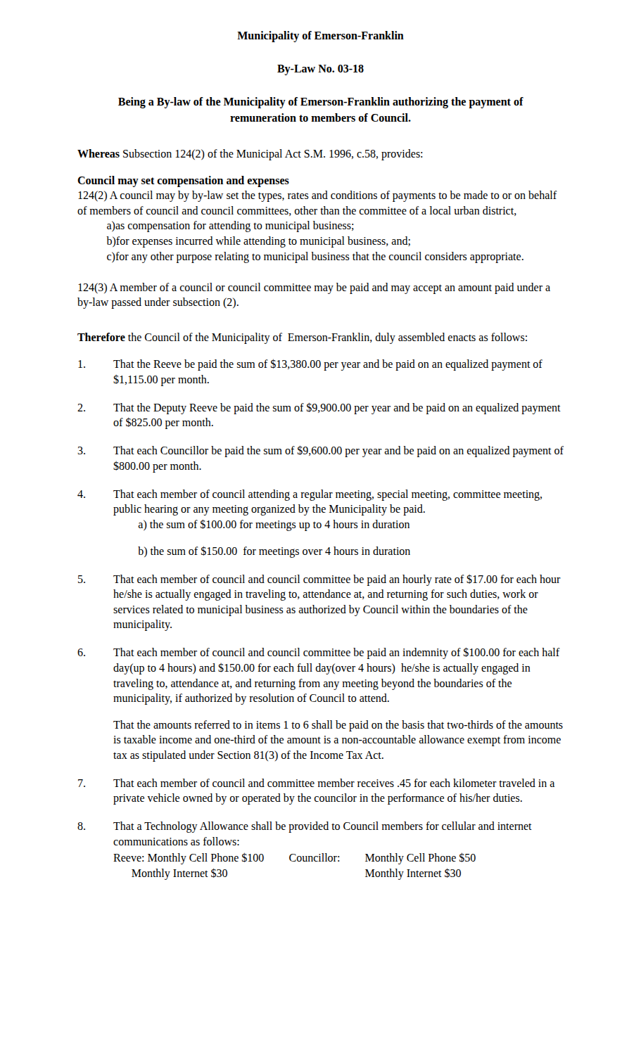Municipality of Emerson-Franklin
By-Law No. 03-18
Being a By-law of the Municipality of Emerson-Franklin authorizing the payment of
remuneration to members of Council.
Whereas Subsection 124(2) of the Municipal Act S.M. 1996, c.58, provides:
Council may set compensation and expenses
124(2) A council may by by-law set the types, rates and conditions of payments to be made to or on behalf of members of council and council committees, other than the committee of a local urban district,
a)as compensation for attending to municipal business;
b)for expenses incurred while attending to municipal business, and;
c)for any other purpose relating to municipal business that the council considers appropriate.
124(3) A member of a council or council committee may be paid and may accept an amount paid under a by-law passed under subsection (2).
Therefore the Council of the Municipality of Emerson-Franklin, duly assembled enacts as follows:
That the Reeve be paid the sum of $13,380.00 per year and be paid on an equalized payment of $1,115.00 per month.
That the Deputy Reeve be paid the sum of $9,900.00 per year and be paid on an equalized payment of $825.00 per month.
That each Councillor be paid the sum of $9,600.00 per year and be paid on an equalized payment of $800.00 per month.
That each member of council attending a regular meeting, special meeting, committee meeting, public hearing or any meeting organized by the Municipality be paid.
a) the sum of $100.00 for meetings up to 4 hours in duration
b) the sum of $150.00 for meetings over 4 hours in duration
That each member of council and council committee be paid an hourly rate of $17.00 for each hour he/she is actually engaged in traveling to, attendance at, and returning for such duties, work or services related to municipal business as authorized by Council within the boundaries of the municipality.
That each member of council and council committee be paid an indemnity of $100.00 for each half day(up to 4 hours) and $150.00 for each full day(over 4 hours) he/she is actually engaged in traveling to, attendance at, and returning from any meeting beyond the boundaries of the municipality, if authorized by resolution of Council to attend.
That the amounts referred to in items 1 to 6 shall be paid on the basis that two-thirds of the amounts is taxable income and one-third of the amount is a non-accountable allowance exempt from income tax as stipulated under Section 81(3) of the Income Tax Act.
That each member of council and committee member receives .45 for each kilometer traveled in a private vehicle owned by or operated by the councilor in the performance of his/her duties.
That a Technology Allowance shall be provided to Council members for cellular and internet communications as follows:
| Reeve: Monthly Cell Phone $100 | Councillor: | Monthly Cell Phone $50 |
| Monthly Internet $30 | | Monthly Internet $30 |